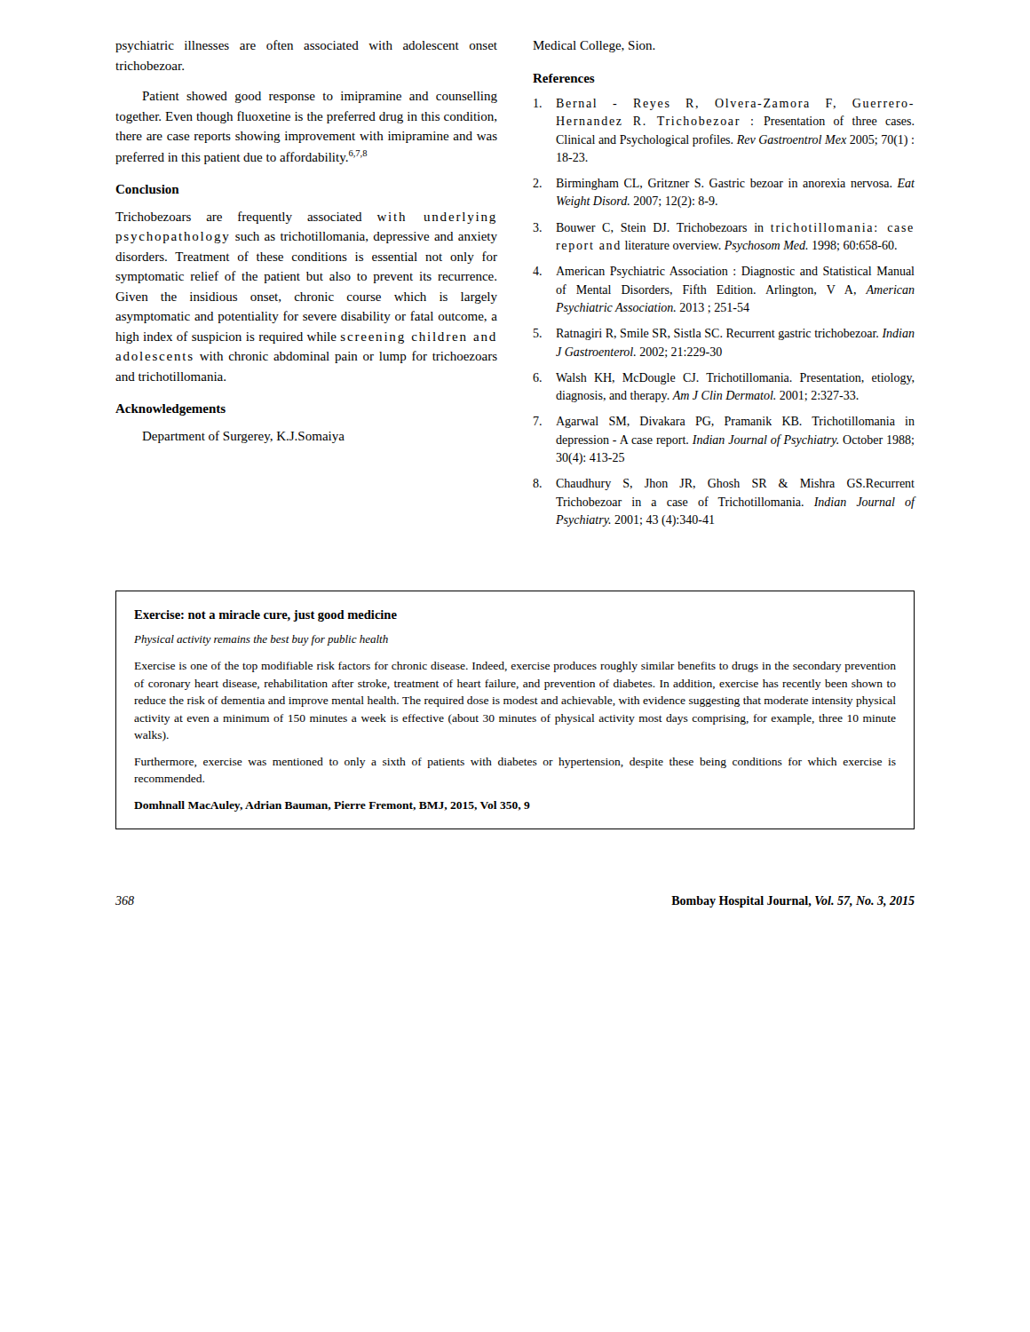psychiatric illnesses are often associated with adolescent onset trichobezoar.
Patient showed good response to imipramine and counselling together. Even though fluoxetine is the preferred drug in this condition, there are case reports showing improvement with imipramine and was preferred in this patient due to affordability.6,7,8
Conclusion
Trichobezoars are frequently associated with underlying psychopathology such as trichotillomania, depressive and anxiety disorders. Treatment of these conditions is essential not only for symptomatic relief of the patient but also to prevent its recurrence. Given the insidious onset, chronic course which is largely asymptomatic and potentiality for severe disability or fatal outcome, a high index of suspicion is required while screening children and adolescents with chronic abdominal pain or lump for trichoezoars and trichotillomania.
Acknowledgements
Department of Surgerey, K.J.Somaiya
Medical College, Sion.
References
Bernal - Reyes R, Olvera-Zamora F, Guerrero-Hernandez R. Trichobezoar : Presentation of three cases. Clinical and Psychological profiles. Rev Gastroentrol Mex 2005; 70(1) : 18-23.
Birmingham CL, Gritzner S. Gastric bezoar in anorexia nervosa. Eat Weight Disord. 2007; 12(2): 8-9.
Bouwer C, Stein DJ. Trichobezoars in trichotillomania: case report and literature overview. Psychosom Med. 1998; 60:658-60.
American Psychiatric Association : Diagnostic and Statistical Manual of Mental Disorders, Fifth Edition. Arlington, V A, American Psychiatric Association. 2013 ; 251-54
Ratnagiri R, Smile SR, Sistla SC. Recurrent gastric trichobezoar. Indian J Gastroenterol. 2002; 21:229-30
Walsh KH, McDougle CJ. Trichotillomania. Presentation, etiology, diagnosis, and therapy. Am J Clin Dermatol. 2001; 2:327-33.
Agarwal SM, Divakara PG, Pramanik KB. Trichotillomania in depression - A case report. Indian Journal of Psychiatry. October 1988; 30(4): 413-25
Chaudhury S, Jhon JR, Ghosh SR & Mishra GS.Recurrent Trichobezoar in a case of Trichotillomania. Indian Journal of Psychiatry. 2001; 43 (4):340-41
Exercise: not a miracle cure, just good medicine
Physical activity remains the best buy for public health
Exercise is one of the top modifiable risk factors for chronic disease. Indeed, exercise produces roughly similar benefits to drugs in the secondary prevention of coronary heart disease, rehabilitation after stroke, treatment of heart failure, and prevention of diabetes. In addition, exercise has recently been shown to reduce the risk of dementia and improve mental health. The required dose is modest and achievable, with evidence suggesting that moderate intensity physical activity at even a minimum of 150 minutes a week is effective (about 30 minutes of physical activity most days comprising, for example, three 10 minute walks).
Furthermore, exercise was mentioned to only a sixth of patients with diabetes or hypertension, despite these being conditions for which exercise is recommended.
Domhnall MacAuley, Adrian Bauman, Pierre Fremont, BMJ, 2015, Vol 350, 9
368
Bombay Hospital Journal, Vol. 57, No. 3, 2015